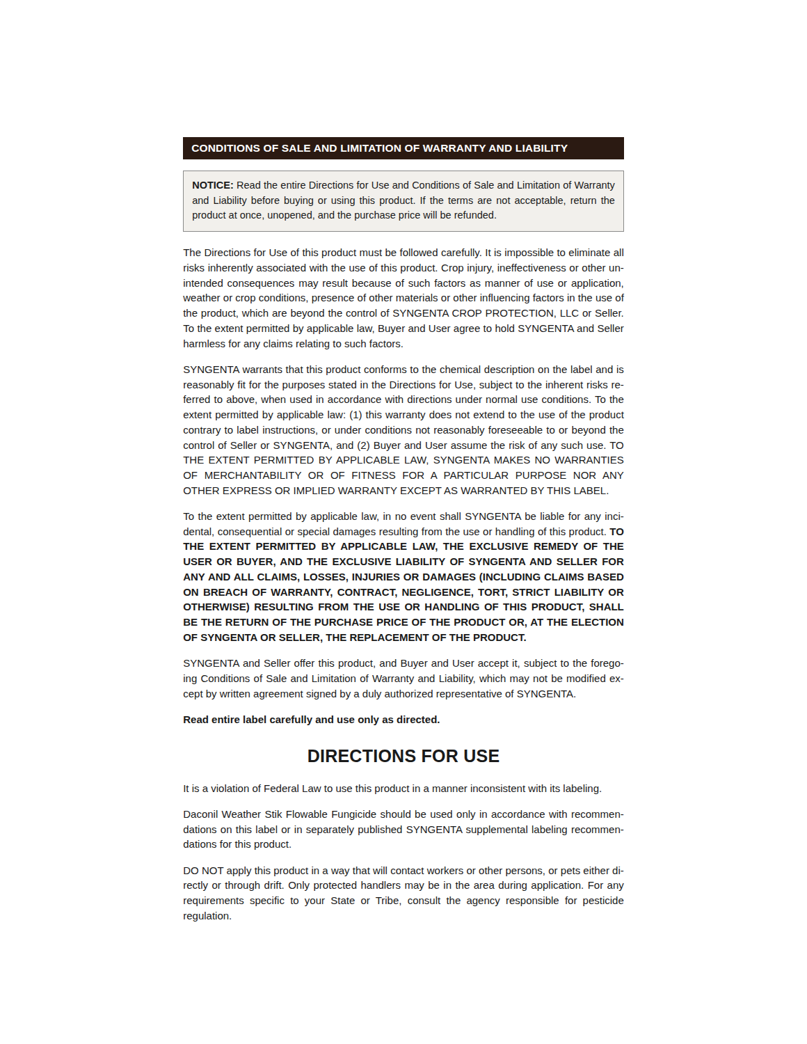Conditions of Sale and Limitation of Warranty and Liability
NOTICE: Read the entire Directions for Use and Conditions of Sale and Limitation of Warranty and Liability before buying or using this product. If the terms are not acceptable, return the product at once, unopened, and the purchase price will be refunded.
The Directions for Use of this product must be followed carefully. It is impossible to eliminate all risks inherently associated with the use of this product. Crop injury, ineffectiveness or other unintended consequences may result because of such factors as manner of use or application, weather or crop conditions, presence of other materials or other influencing factors in the use of the product, which are beyond the control of SYNGENTA CROP PROTECTION, LLC or Seller. To the extent permitted by applicable law, Buyer and User agree to hold SYNGENTA and Seller harmless for any claims relating to such factors.
SYNGENTA warrants that this product conforms to the chemical description on the label and is reasonably fit for the purposes stated in the Directions for Use, subject to the inherent risks referred to above, when used in accordance with directions under normal use conditions. To the extent permitted by applicable law: (1) this warranty does not extend to the use of the product contrary to label instructions, or under conditions not reasonably foreseeable to or beyond the control of Seller or SYNGENTA, and (2) Buyer and User assume the risk of any such use. TO THE EXTENT PERMITTED BY APPLICABLE LAW, SYNGENTA MAKES NO WARRANTIES OF MERCHANTABILITY OR OF FITNESS FOR A PARTICULAR PURPOSE NOR ANY OTHER EXPRESS OR IMPLIED WARRANTY EXCEPT AS WARRANTED BY THIS LABEL.
To the extent permitted by applicable law, in no event shall SYNGENTA be liable for any incidental, consequential or special damages resulting from the use or handling of this product. TO THE EXTENT PERMITTED BY APPLICABLE LAW, THE EXCLUSIVE REMEDY OF THE USER OR BUYER, AND THE EXCLUSIVE LIABILITY OF SYNGENTA AND SELLER FOR ANY AND ALL CLAIMS, LOSSES, INJURIES OR DAMAGES (INCLUDING CLAIMS BASED ON BREACH OF WARRANTY, CONTRACT, NEGLIGENCE, TORT, STRICT LIABILITY OR OTHERWISE) RESULTING FROM THE USE OR HANDLING OF THIS PRODUCT, SHALL BE THE RETURN OF THE PURCHASE PRICE OF THE PRODUCT OR, AT THE ELECTION OF SYNGENTA OR SELLER, THE REPLACEMENT OF THE PRODUCT.
SYNGENTA and Seller offer this product, and Buyer and User accept it, subject to the foregoing Conditions of Sale and Limitation of Warranty and Liability, which may not be modified except by written agreement signed by a duly authorized representative of SYNGENTA.
Read entire label carefully and use only as directed.
DIRECTIONS FOR USE
It is a violation of Federal Law to use this product in a manner inconsistent with its labeling.
Daconil Weather Stik Flowable Fungicide should be used only in accordance with recommendations on this label or in separately published SYNGENTA supplemental labeling recommendations for this product.
DO NOT apply this product in a way that will contact workers or other persons, or pets either directly or through drift. Only protected handlers may be in the area during application. For any requirements specific to your State or Tribe, consult the agency responsible for pesticide regulation.